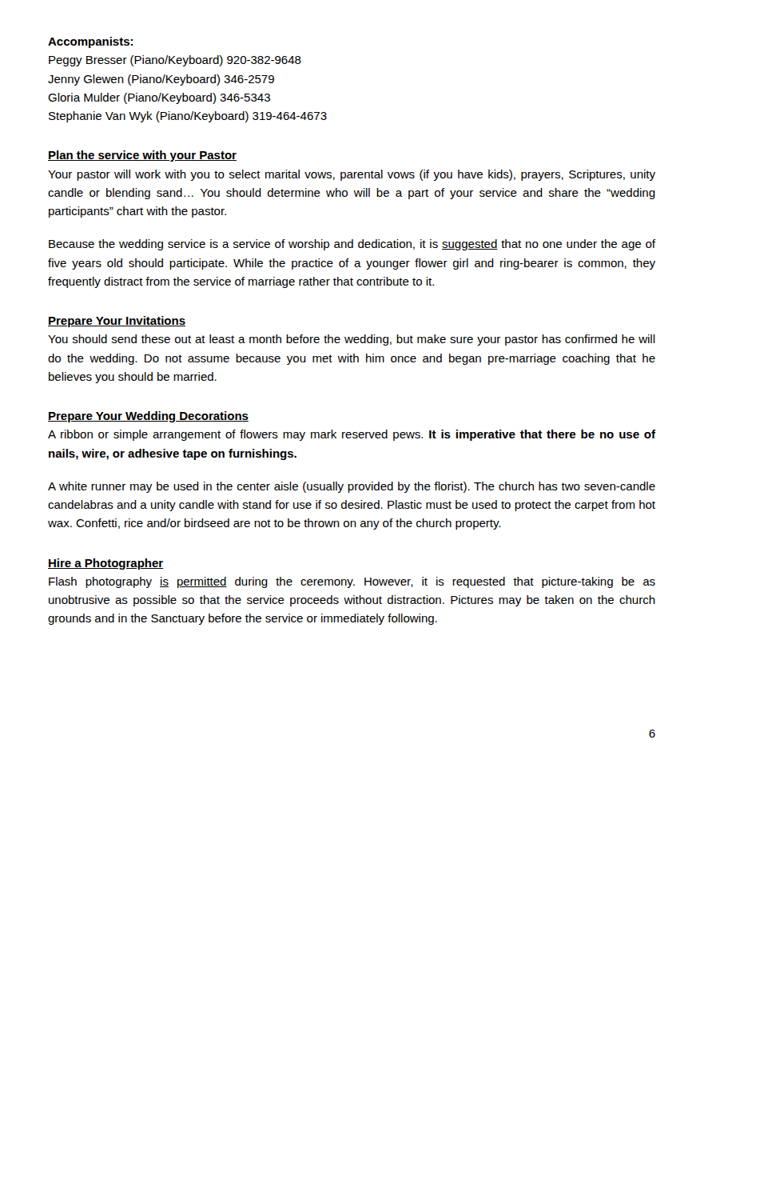Accompanists:
Peggy Bresser (Piano/Keyboard) 920-382-9648
Jenny Glewen (Piano/Keyboard) 346-2579
Gloria Mulder (Piano/Keyboard) 346-5343
Stephanie Van Wyk (Piano/Keyboard) 319-464-4673
Plan the service with your Pastor
Your pastor will work with you to select marital vows, parental vows (if you have kids), prayers, Scriptures, unity candle or blending sand… You should determine who will be a part of your service and share the “wedding participants” chart with the pastor.
Because the wedding service is a service of worship and dedication, it is suggested that no one under the age of five years old should participate. While the practice of a younger flower girl and ring-bearer is common, they frequently distract from the service of marriage rather that contribute to it.
Prepare Your Invitations
You should send these out at least a month before the wedding, but make sure your pastor has confirmed he will do the wedding. Do not assume because you met with him once and began pre-marriage coaching that he believes you should be married.
Prepare Your Wedding Decorations
A ribbon or simple arrangement of flowers may mark reserved pews. It is imperative that there be no use of nails, wire, or adhesive tape on furnishings.
A white runner may be used in the center aisle (usually provided by the florist). The church has two seven-candle candelabras and a unity candle with stand for use if so desired. Plastic must be used to protect the carpet from hot wax. Confetti, rice and/or birdseed are not to be thrown on any of the church property.
Hire a Photographer
Flash photography is permitted during the ceremony. However, it is requested that picture-taking be as unobtrusive as possible so that the service proceeds without distraction. Pictures may be taken on the church grounds and in the Sanctuary before the service or immediately following.
6